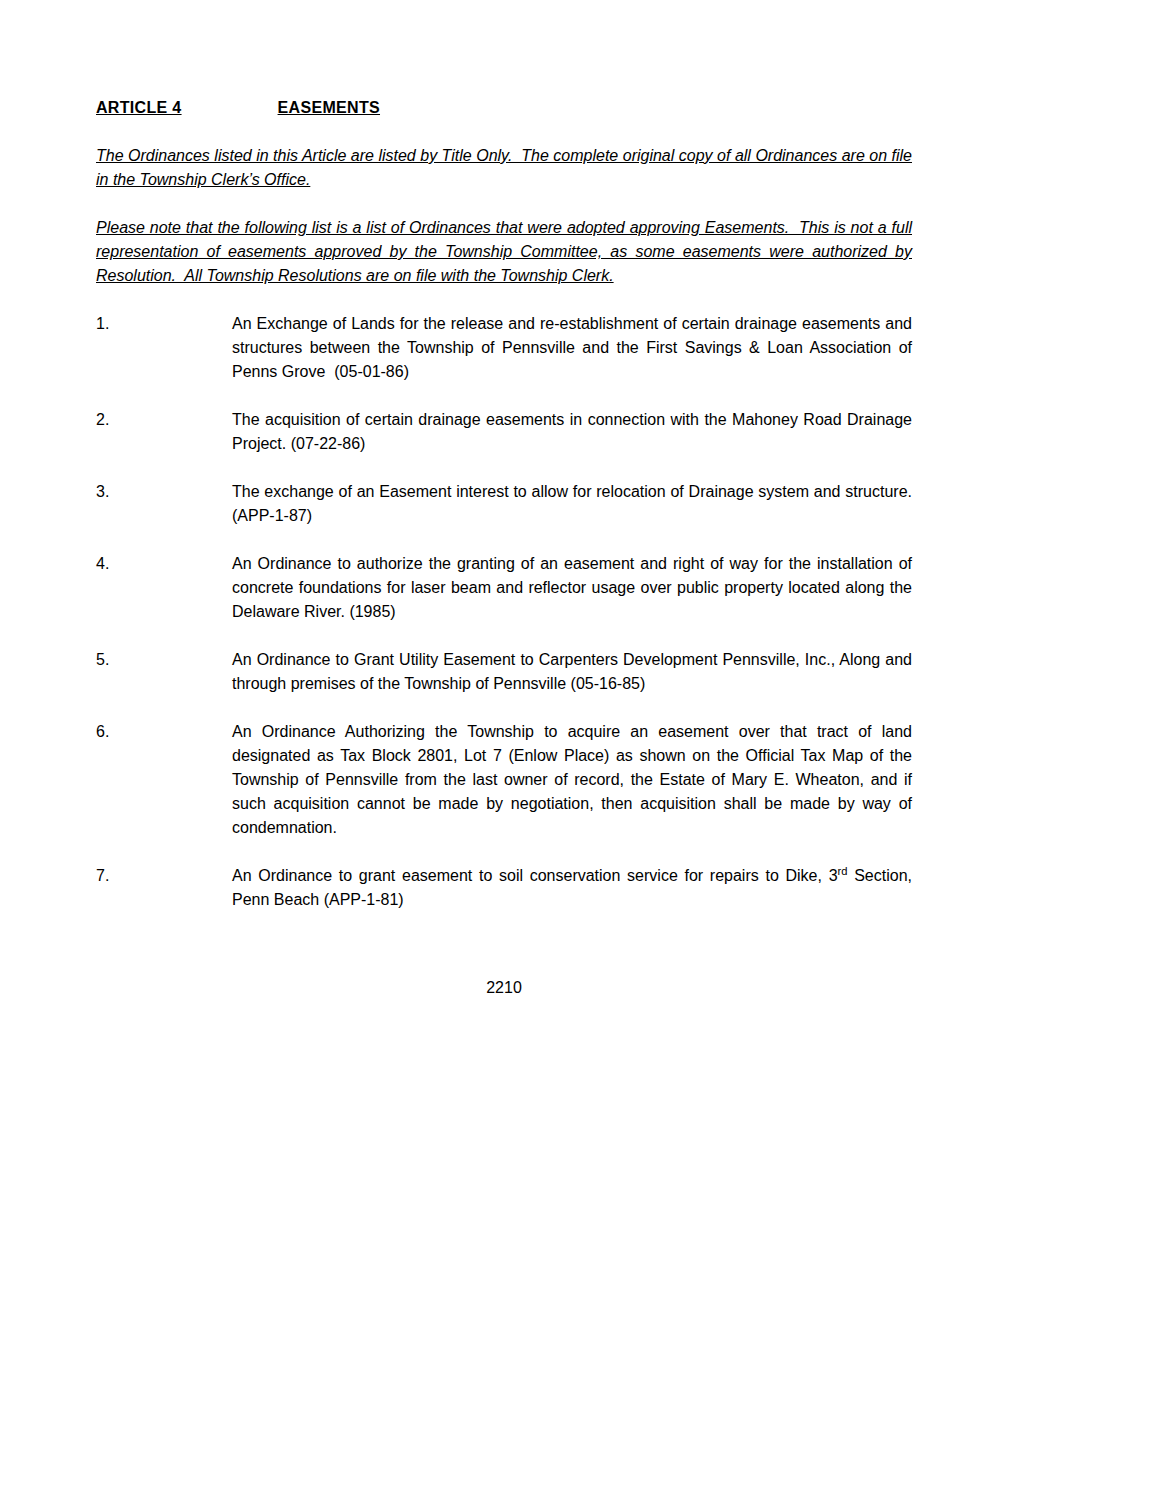ARTICLE 4 EASEMENTS
The Ordinances listed in this Article are listed by Title Only. The complete original copy of all Ordinances are on file in the Township Clerk’s Office.
Please note that the following list is a list of Ordinances that were adopted approving Easements. This is not a full representation of easements approved by the Township Committee, as some easements were authorized by Resolution. All Township Resolutions are on file with the Township Clerk.
An Exchange of Lands for the release and re-establishment of certain drainage easements and structures between the Township of Pennsville and the First Savings & Loan Association of Penns Grove (05-01-86)
The acquisition of certain drainage easements in connection with the Mahoney Road Drainage Project. (07-22-86)
The exchange of an Easement interest to allow for relocation of Drainage system and structure. (APP-1-87)
An Ordinance to authorize the granting of an easement and right of way for the installation of concrete foundations for laser beam and reflector usage over public property located along the Delaware River. (1985)
An Ordinance to Grant Utility Easement to Carpenters Development Pennsville, Inc., Along and through premises of the Township of Pennsville (05-16-85)
An Ordinance Authorizing the Township to acquire an easement over that tract of land designated as Tax Block 2801, Lot 7 (Enlow Place) as shown on the Official Tax Map of the Township of Pennsville from the last owner of record, the Estate of Mary E. Wheaton, and if such acquisition cannot be made by negotiation, then acquisition shall be made by way of condemnation.
An Ordinance to grant easement to soil conservation service for repairs to Dike, 3rd Section, Penn Beach (APP-1-81)
2210